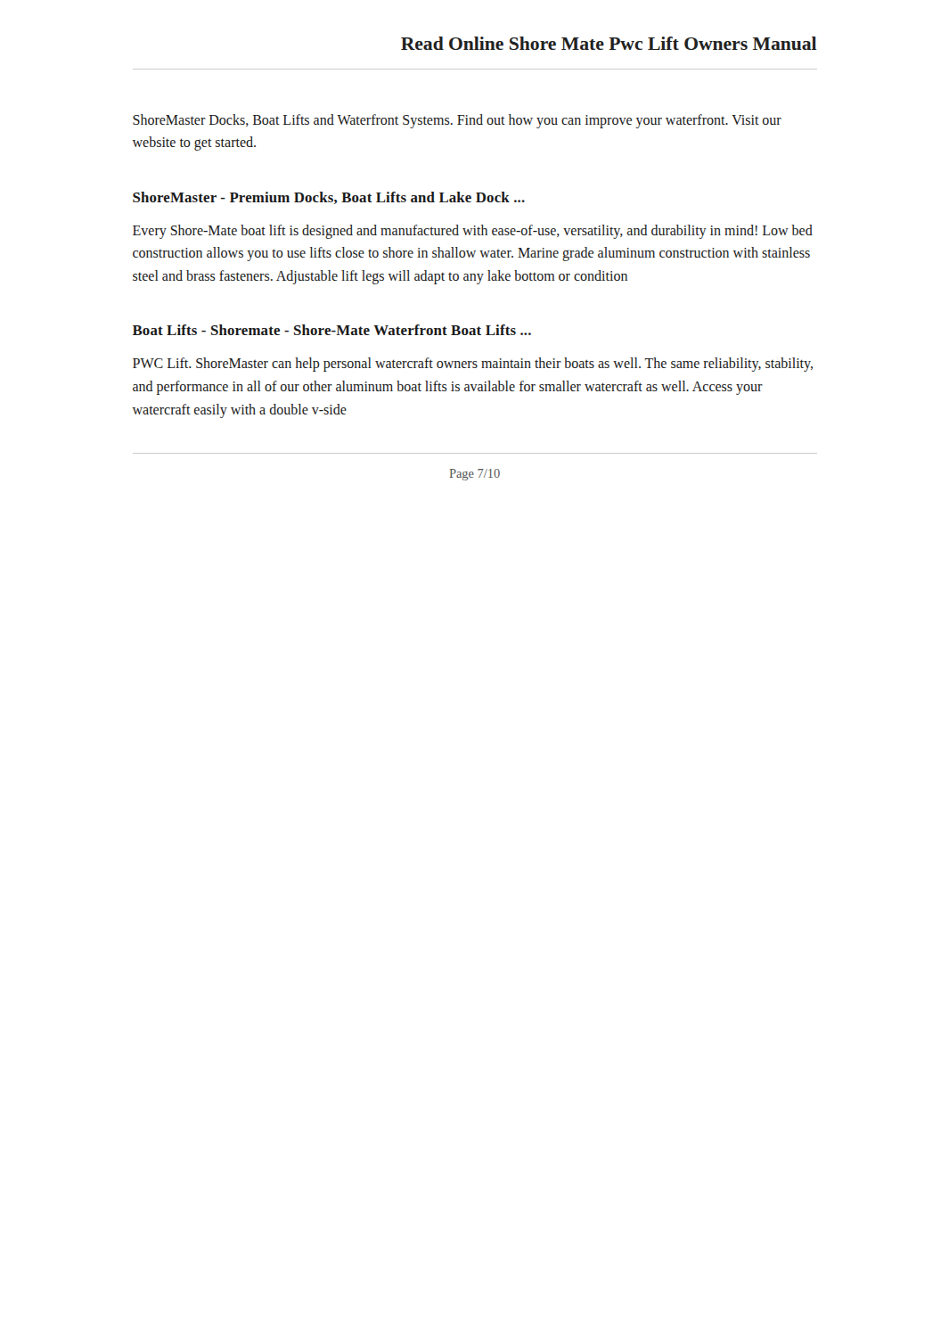Read Online Shore Mate Pwc Lift Owners Manual
ShoreMaster Docks, Boat Lifts and Waterfront Systems. Find out how you can improve your waterfront. Visit our website to get started.
ShoreMaster - Premium Docks, Boat Lifts and Lake Dock ...
Every Shore-Mate boat lift is designed and manufactured with ease-of-use, versatility, and durability in mind! Low bed construction allows you to use lifts close to shore in shallow water. Marine grade aluminum construction with stainless steel and brass fasteners. Adjustable lift legs will adapt to any lake bottom or condition
Boat Lifts - Shoremate - Shore-Mate Waterfront Boat Lifts ...
PWC Lift. ShoreMaster can help personal watercraft owners maintain their boats as well. The same reliability, stability, and performance in all of our other aluminum boat lifts is available for smaller watercraft as well. Access your watercraft easily with a double v-side
Page 7/10